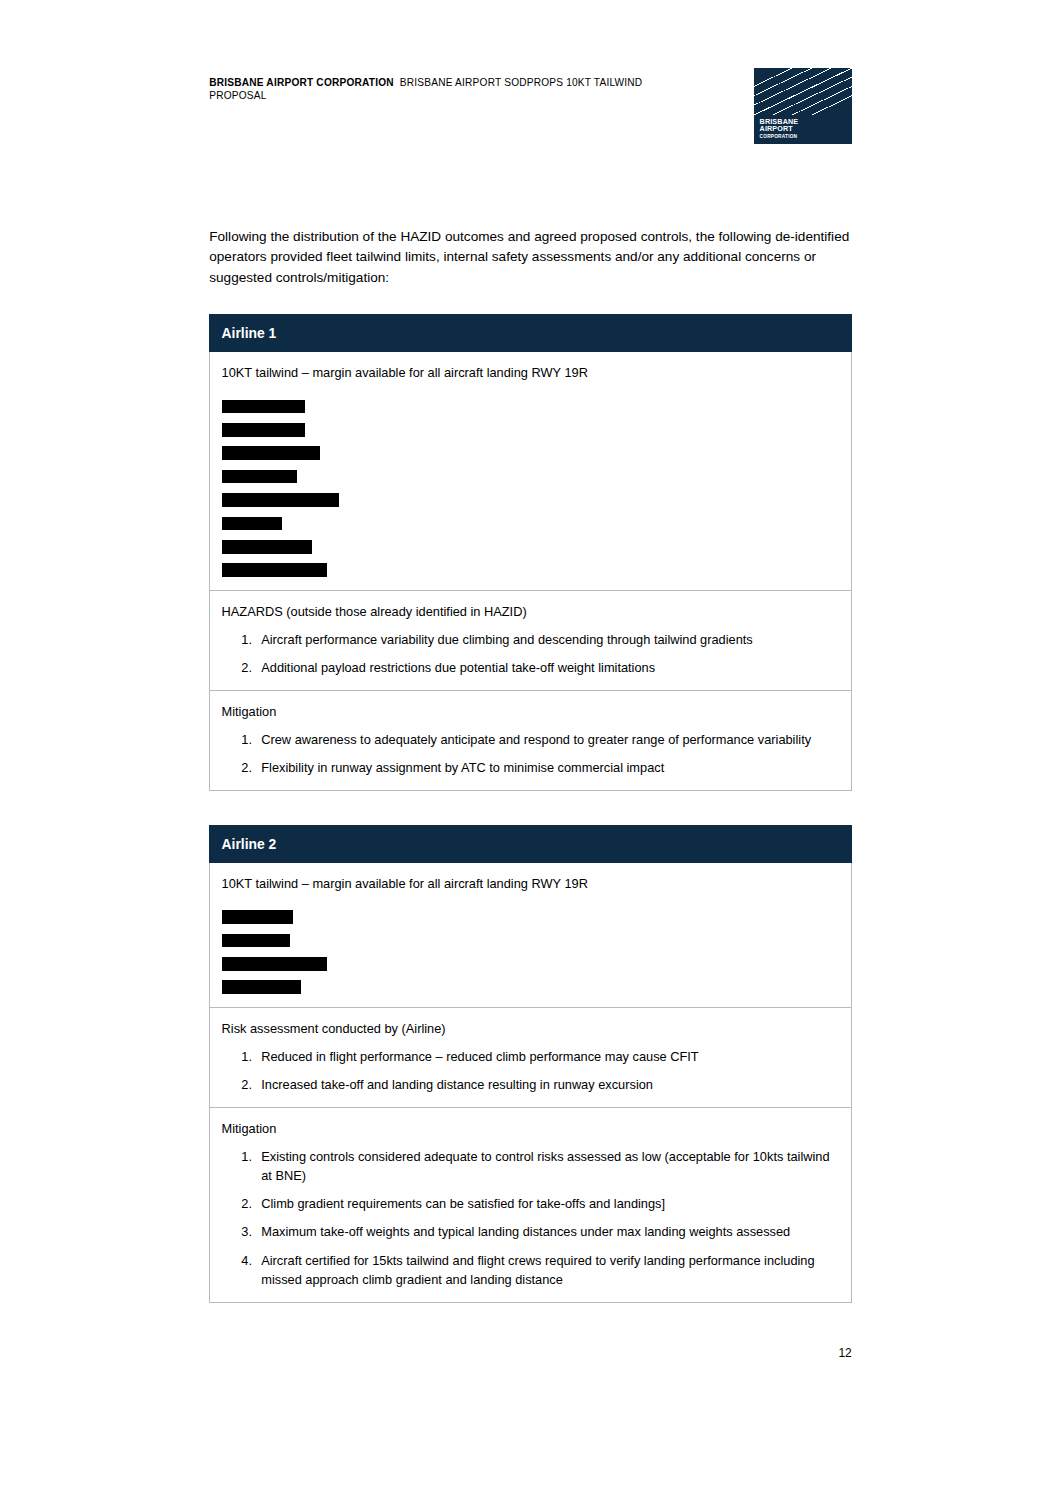BRISBANE AIRPORT CORPORATION BRISBANE AIRPORT SODPROPS 10KT TAILWIND PROPOSAL
BRISBANE
AIRPORTCORPORATION
Following the distribution of the HAZID outcomes and agreed proposed controls, the following de-identified operators provided fleet tailwind limits, internal safety assessments and/or any additional concerns or suggested controls/mitigation:
| Airline 1 |
| --- |
| 10KT tailwind – margin available for all aircraft landing RWY 19R |
| HAZARDS (outside those already identified in HAZID) Aircraft performance variability due climbing and descending through tailwind gradients Additional payload restrictions due potential take-off weight limitations |
| Mitigation Crew awareness to adequately anticipate and respond to greater range of performance variability Flexibility in runway assignment by ATC to minimise commercial impact |
| Airline 2 |
| --- |
| 10KT tailwind – margin available for all aircraft landing RWY 19R |
| Risk assessment conducted by (Airline) Reduced in flight performance – reduced climb performance may cause CFIT Increased take-off and landing distance resulting in runway excursion |
| Mitigation Existing controls considered adequate to control risks assessed as low (acceptable for 10kts tailwind at BNE) Climb gradient requirements can be satisfied for take-offs and landings] Maximum take-off weights and typical landing distances under max landing weights assessed Aircraft certified for 15kts tailwind and flight crews required to verify landing performance including missed approach climb gradient and landing distance |
12